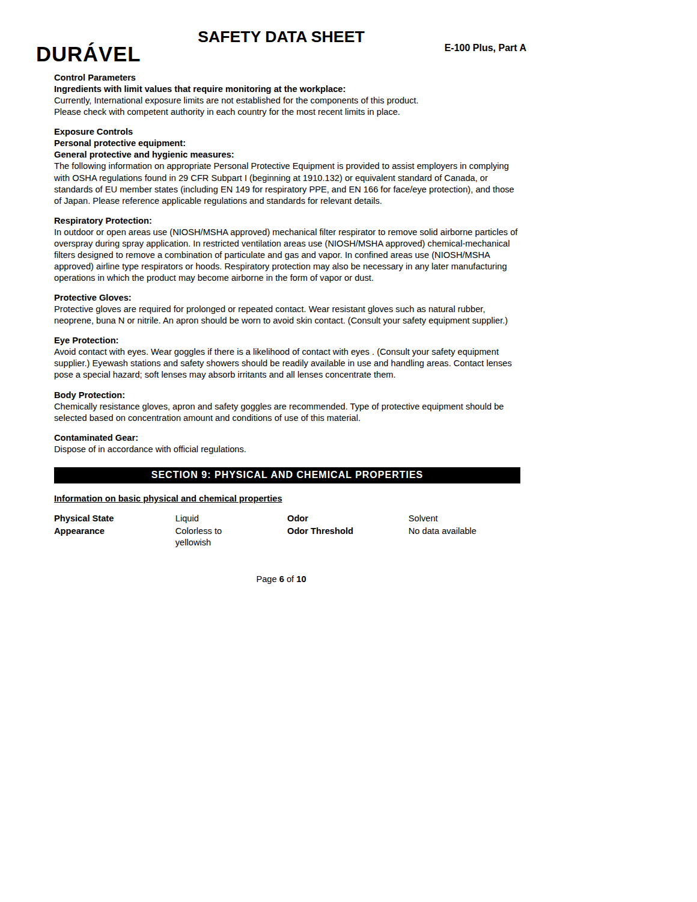DURÁVEL
SAFETY DATA SHEET
E-100 Plus, Part A
Control Parameters
Ingredients with limit values that require monitoring at the workplace:
Currently, International exposure limits are not established for the components of this product.
Please check with competent authority in each country for the most recent limits in place.
Exposure Controls
Personal protective equipment:
General protective and hygienic measures:
The following information on appropriate Personal Protective Equipment is provided to assist employers in complying with OSHA regulations found in 29 CFR Subpart I (beginning at 1910.132) or equivalent standard of Canada, or standards of EU member states (including EN 149 for respiratory PPE, and EN 166 for face/eye protection), and those of Japan. Please reference applicable regulations and standards for relevant details.
Respiratory Protection:
In outdoor or open areas use (NIOSH/MSHA approved) mechanical filter respirator to remove solid airborne particles of overspray during spray application. In restricted ventilation areas use (NIOSH/MSHA approved) chemical-mechanical filters designed to remove a combination of particulate and gas and vapor. In confined areas use (NIOSH/MSHA approved) airline type respirators or hoods. Respiratory protection may also be necessary in any later manufacturing operations in which the product may become airborne in the form of vapor or dust.
Protective Gloves:
Protective gloves are required for prolonged or repeated contact. Wear resistant gloves such as natural rubber, neoprene, buna N or nitrile. An apron should be worn to avoid skin contact. (Consult your safety equipment supplier.)
Eye Protection:
Avoid contact with eyes. Wear goggles if there is a likelihood of contact with eyes . (Consult your safety equipment supplier.) Eyewash stations and safety showers should be readily available in use and handling areas. Contact lenses pose a special hazard; soft lenses may absorb irritants and all lenses concentrate them.
Body Protection:
Chemically resistance gloves, apron and safety goggles are recommended. Type of protective equipment should be selected based on concentration amount and conditions of use of this material.
Contaminated Gear:
Dispose of in accordance with official regulations.
SECTION 9: PHYSICAL AND CHEMICAL PROPERTIES
Information on basic physical and chemical properties
| Physical State | Liquid | Odor | Solvent |
| Appearance | Colorless to yellowish | Odor Threshold | No data available |
Page 6 of 10